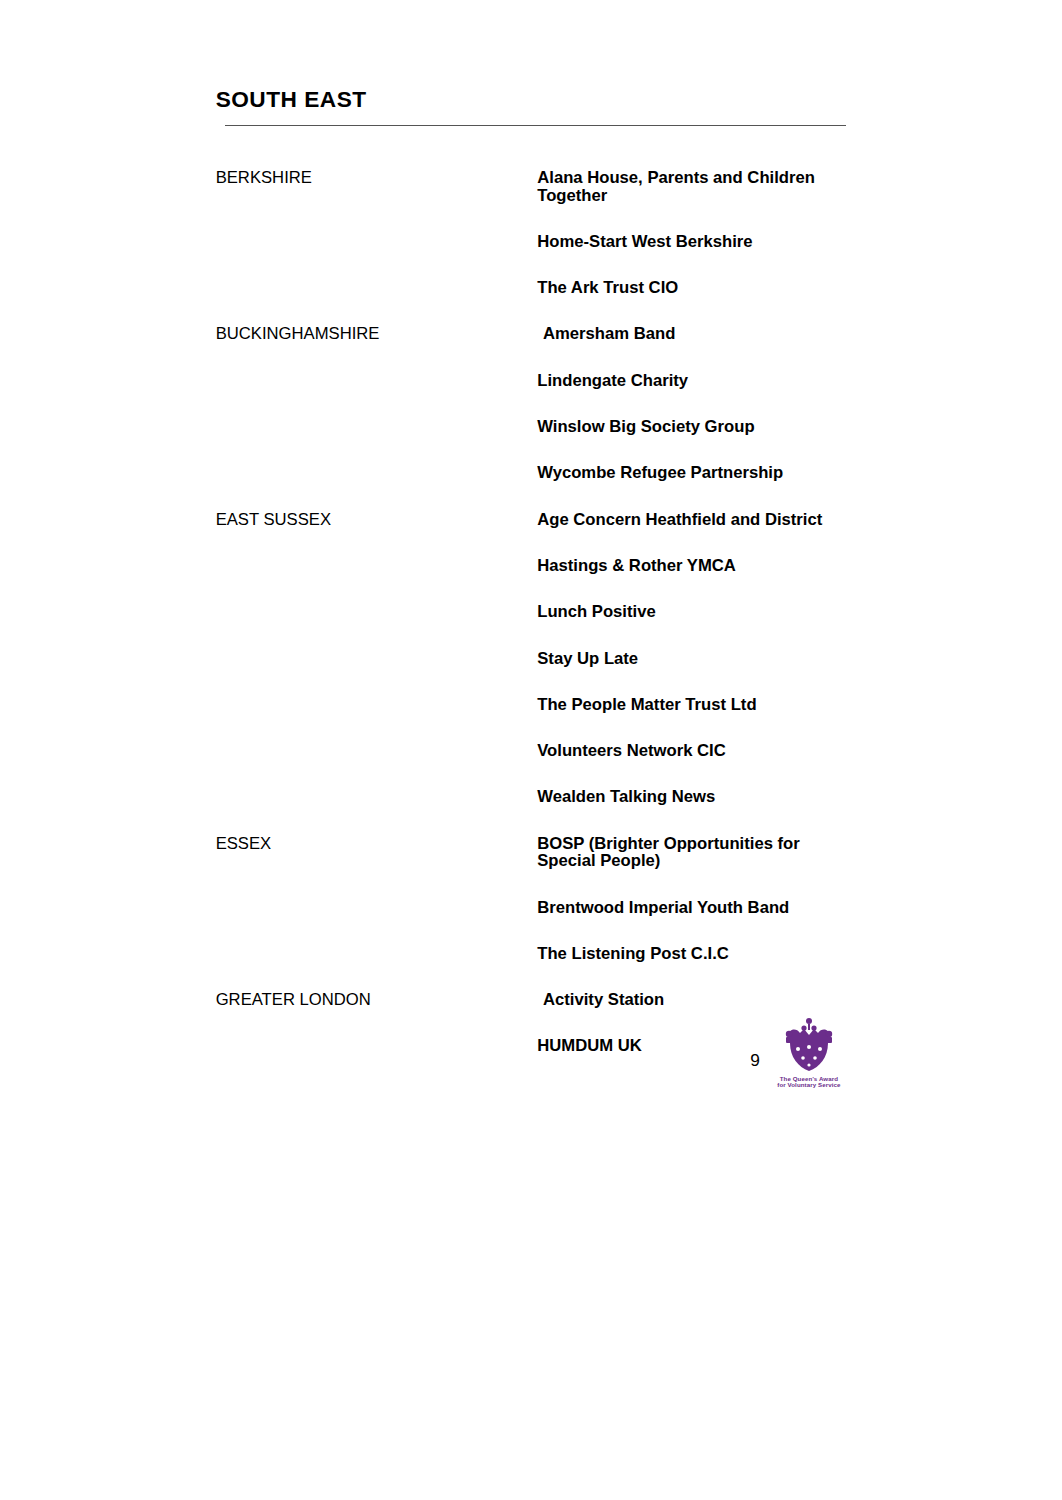SOUTH EAST
| BERKSHIRE | Alana House, Parents and Children Together Home-Start West Berkshire The Ark Trust CIO |
| BUCKINGHAMSHIRE | Amersham Band Lindengate Charity Winslow Big Society Group Wycombe Refugee Partnership |
| EAST SUSSEX | Age Concern Heathfield and District Hastings & Rother YMCA Lunch Positive Stay Up Late The People Matter Trust Ltd Volunteers Network CIC Wealden Talking News |
| ESSEX | BOSP (Brighter Opportunities for Special People) Brentwood Imperial Youth Band The Listening Post C.I.C |
| GREATER LONDON | Activity Station HUMDUM UK |
9
The Queen’s Award
for Voluntary Service